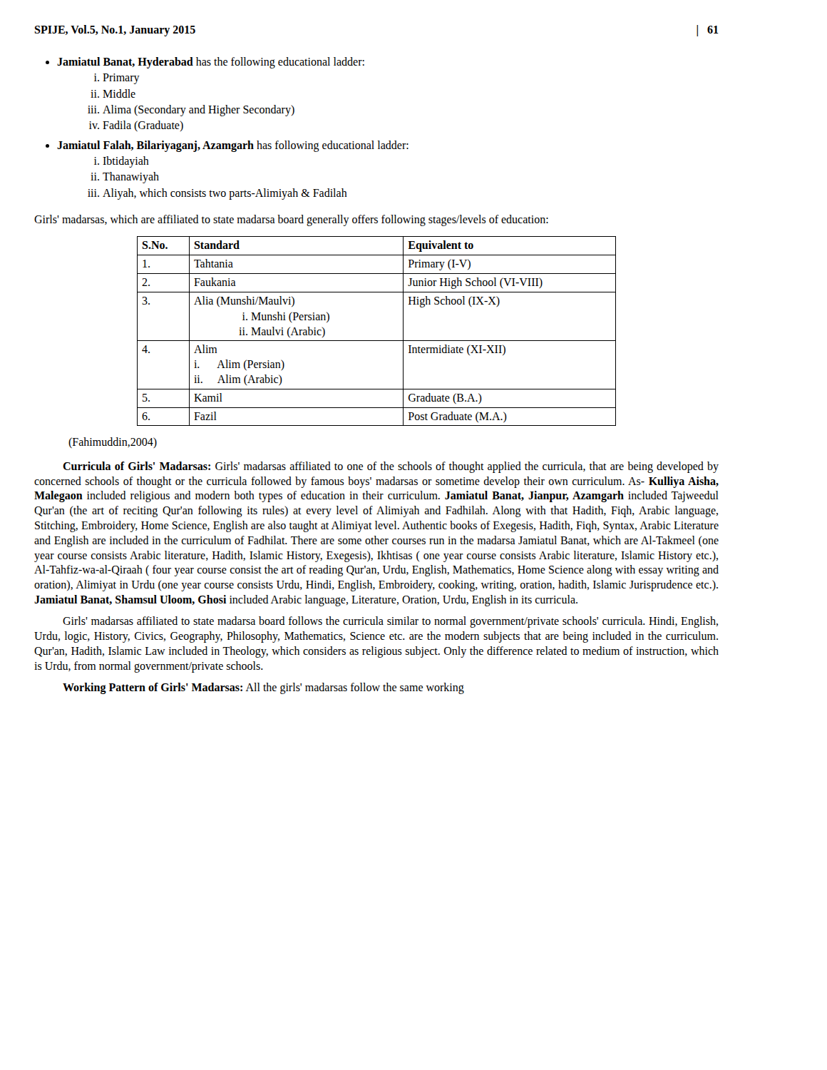SPIJE, Vol.5, No.1, January 2015 | 61
Jamiatul Banat, Hyderabad has the following educational ladder:
Primary
Middle
Alima (Secondary and Higher Secondary)
Fadila (Graduate)
Jamiatul Falah, Bilariyaganj, Azamgarh has following educational ladder:
Ibtidayiah
Thanawiyah
Aliyah, which consists two parts-Alimiyah & Fadilah
Girls' madarsas, which are affiliated to state madarsa board generally offers following stages/levels of education:
| S.No. | Standard | Equivalent to |
| --- | --- | --- |
| 1. | Tahtania | Primary (I-V) |
| 2. | Faukania | Junior High School (VI-VIII) |
| 3. | Alia (Munshi/Maulvi) Munshi (Persian) Maulvi (Arabic) | High School (IX-X) |
| 4. | Alim i. Alim (Persian) ii. Alim (Arabic) | Intermidiate (XI-XII) |
| 5. | Kamil | Graduate (B.A.) |
| 6. | Fazil | Post Graduate (M.A.) |
(Fahimuddin,2004)
Curricula of Girls' Madarsas: Girls' madarsas affiliated to one of the schools of thought applied the curricula, that are being developed by concerned schools of thought or the curricula followed by famous boys' madarsas or sometime develop their own curriculum. As- Kulliya Aisha, Malegaon included religious and modern both types of education in their curriculum. Jamiatul Banat, Jianpur, Azamgarh included Tajweedul Qur'an (the art of reciting Qur'an following its rules) at every level of Alimiyah and Fadhilah. Along with that Hadith, Fiqh, Arabic language, Stitching, Embroidery, Home Science, English are also taught at Alimiyat level. Authentic books of Exegesis, Hadith, Fiqh, Syntax, Arabic Literature and English are included in the curriculum of Fadhilat. There are some other courses run in the madarsa Jamiatul Banat, which are Al-Takmeel (one year course consists Arabic literature, Hadith, Islamic History, Exegesis), Ikhtisas ( one year course consists Arabic literature, Islamic History etc.), Al-Tahfiz-wa-al-Qiraah ( four year course consist the art of reading Qur'an, Urdu, English, Mathematics, Home Science along with essay writing and oration), Alimiyat in Urdu (one year course consists Urdu, Hindi, English, Embroidery, cooking, writing, oration, hadith, Islamic Jurisprudence etc.). Jamiatul Banat, Shamsul Uloom, Ghosi included Arabic language, Literature, Oration, Urdu, English in its curricula.
Girls' madarsas affiliated to state madarsa board follows the curricula similar to normal government/private schools' curricula. Hindi, English, Urdu, logic, History, Civics, Geography, Philosophy, Mathematics, Science etc. are the modern subjects that are being included in the curriculum. Qur'an, Hadith, Islamic Law included in Theology, which considers as religious subject. Only the difference related to medium of instruction, which is Urdu, from normal government/private schools.
Working Pattern of Girls' Madarsas: All the girls' madarsas follow the same working